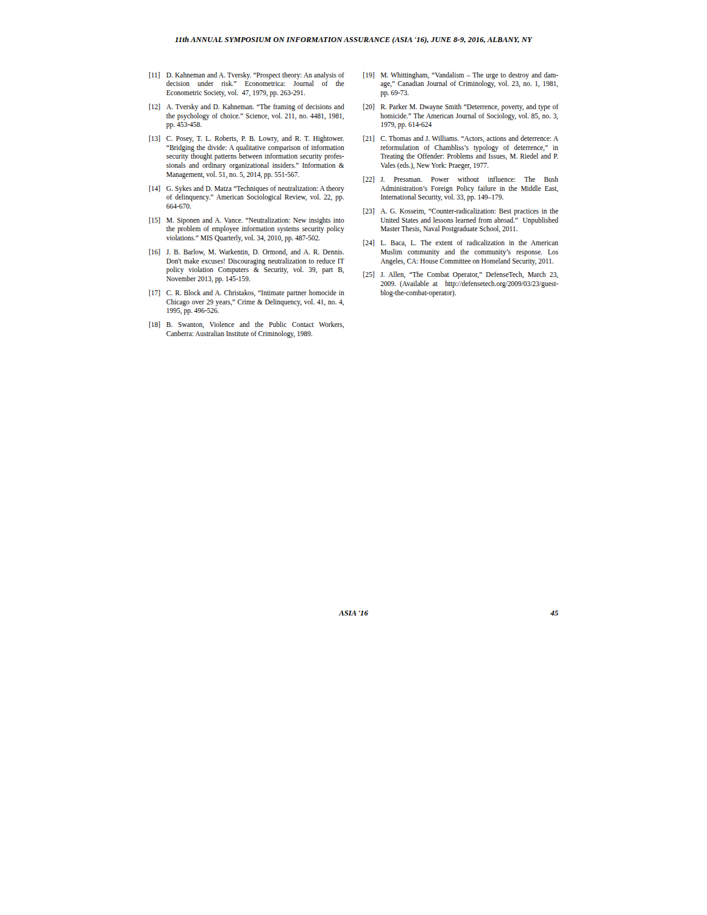11th ANNUAL SYMPOSIUM ON INFORMATION ASSURANCE (ASIA '16), JUNE 8-9, 2016, ALBANY, NY
[11]
D. Kahneman and A. Tversky. “Prospect theory: An analysis of decision under risk.” Econometrica: Journal of the Econometric Society, vol. 47, 1979, pp. 263-291.
[12]
A. Tversky and D. Kahneman. “The framing of decisions and the psychology of choice.” Science, vol. 211, no. 4481, 1981, pp. 453-458.
[13]
C. Posey, T. L. Roberts, P. B. Lowry, and R. T. Hightower. “Bridging the divide: A qualitative comparison of information security thought patterns between information security professionals and ordinary organizational insiders.” Information & Management, vol. 51, no. 5, 2014, pp. 551-567.
[14]
G. Sykes and D. Matza “Techniques of neutralization: A theory of delinquency.” American Sociological Review, vol. 22, pp. 664-670.
[15]
M. Siponen and A. Vance. “Neutralization: New insights into the problem of employee information systems security policy violations.” MIS Quarterly, vol. 34, 2010, pp. 487-502.
[16]
J. B. Barlow, M. Warkentin, D. Ormond, and A. R. Dennis. Don't make excuses! Discouraging neutralization to reduce IT policy violation Computers & Security, vol. 39, part B, November 2013, pp. 145-159.
[17]
C. R. Block and A. Christakos, “Intimate partner homocide in Chicago over 29 years,” Crime & Delinquency, vol. 41, no. 4, 1995, pp. 496-526.
[18]
B. Swanton, Violence and the Public Contact Workers, Canberra: Australian Institute of Criminology, 1989.
[19]
M. Whittingham, “Vandalism – The urge to destroy and damage,” Canadian Journal of Criminology, vol. 23, no. 1, 1981, pp. 69-73.
[20]
R. Parker M. Dwayne Smith “Deterrence, poverty, and type of homicide.” The American Journal of Sociology, vol. 85, no. 3, 1979, pp. 614-624
[21]
C. Thomas and J. Williams. “Actors, actions and deterrence: A reformulation of Chambliss’s typology of deterrence,” in Treating the Offender: Problems and Issues, M. Riedel and P. Vales (eds.), New York: Praeger, 1977.
[22]
J. Pressman. Power without influence: The Bush Administration’s Foreign Policy failure in the Middle East, International Security, vol. 33, pp. 149–179.
[23]
A. G. Kosseim, “Counter-radicalization: Best practices in the United States and lessons learned from abroad.” Unpublished Master Thesis, Naval Postgraduate School, 2011.
[24]
L. Baca, L. The extent of radicalization in the American Muslim community and the community’s response. Los Angeles, CA: House Committee on Homeland Security, 2011.
[25]
J. Allen, “The Combat Operator,” DefenseTech, March 23, 2009. (Available at http://defensetech.org/2009/03/23/guest-blog-the-combat-operator).
ASIA '16 45